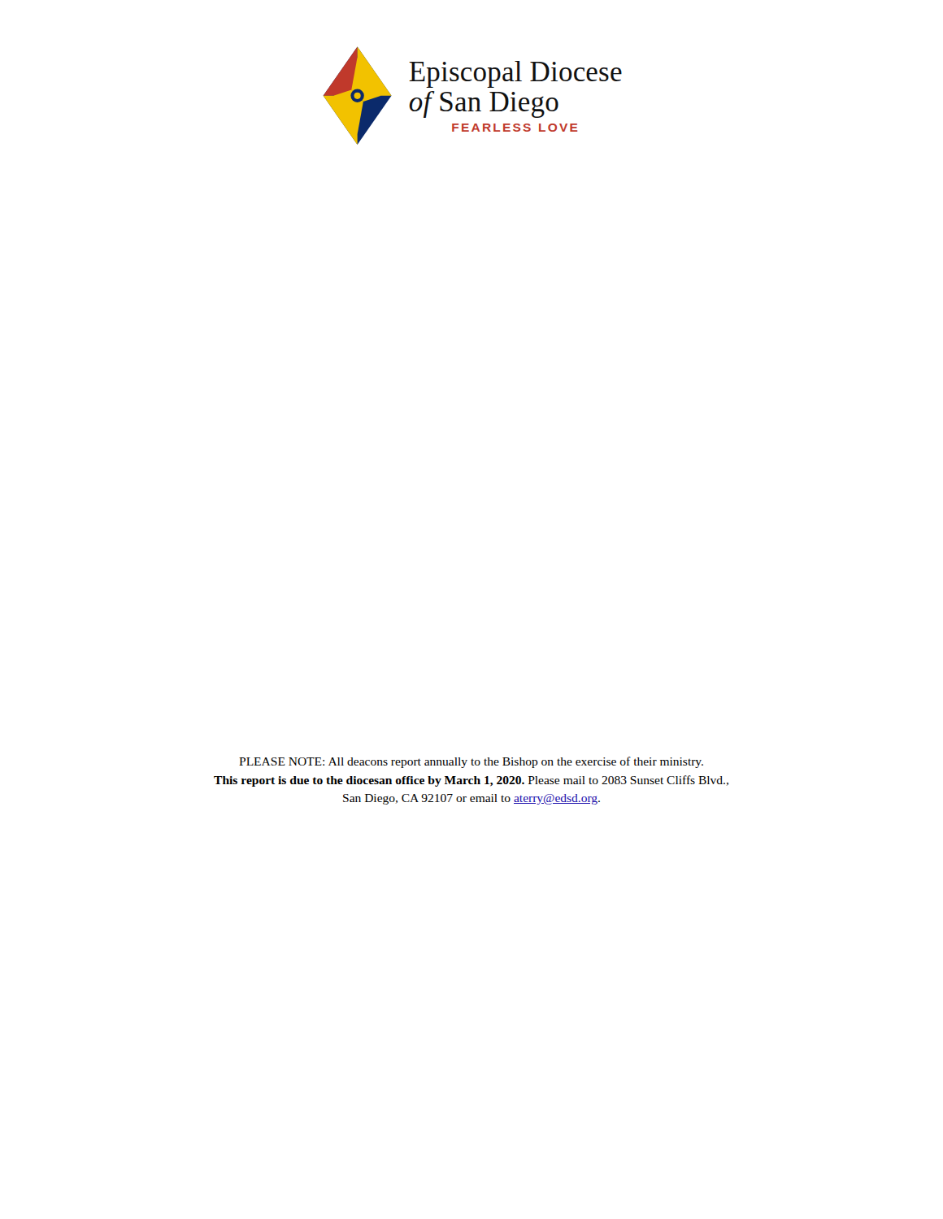Episcopal Diocese
of San Diego
FEARLESS LOVE
PLEASE NOTE: All deacons report annually to the Bishop on the exercise of their ministry.
This report is due to the diocesan office by March 1, 2020. Please mail to 2083 Sunset Cliffs Blvd., San Diego, CA 92107 or email to aterry@edsd.org.